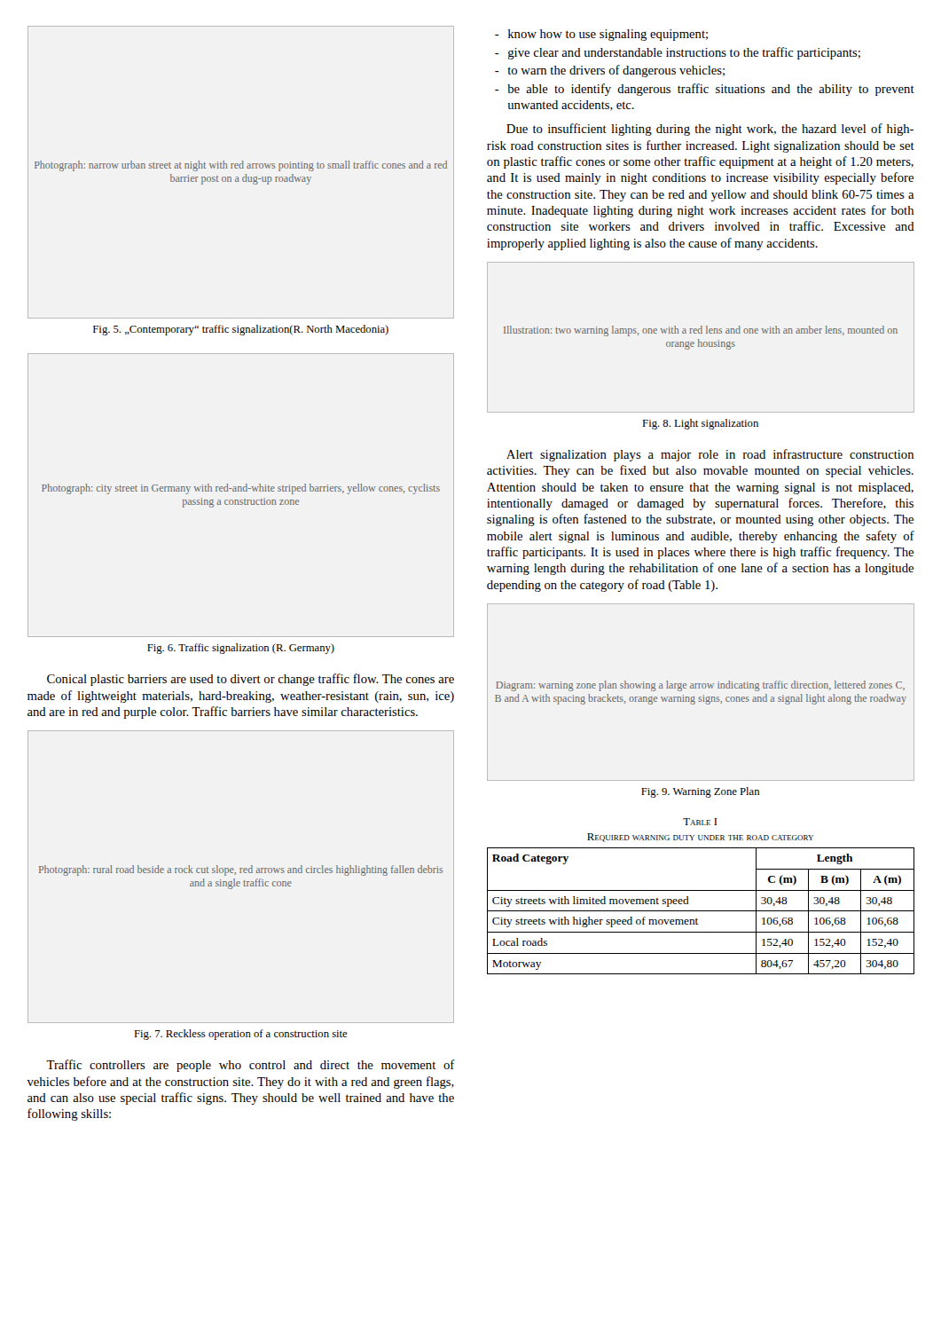Photograph: narrow urban street at night with red arrows pointing to small traffic cones and a red barrier post on a dug-up roadway
Fig. 5. „Contemporary“ traffic signalization(R. North Macedonia)
Photograph: city street in Germany with red-and-white striped barriers, yellow cones, cyclists passing a construction zone
Fig. 6. Traffic signalization (R. Germany)
Conical plastic barriers are used to divert or change traffic flow. The cones are made of lightweight materials, hard-breaking, weather-resistant (rain, sun, ice) and are in red and purple color. Traffic barriers have similar characteristics.
Photograph: rural road beside a rock cut slope, red arrows and circles highlighting fallen debris and a single traffic cone
Fig. 7. Reckless operation of a construction site
Traffic controllers are people who control and direct the movement of vehicles before and at the construction site. They do it with a red and green flags, and can also use special traffic signs. They should be well trained and have the following skills:
know how to use signaling equipment;
give clear and understandable instructions to the traffic participants;
to warn the drivers of dangerous vehicles;
be able to identify dangerous traffic situations and the ability to prevent unwanted accidents, etc.
Due to insufficient lighting during the night work, the hazard level of high-risk road construction sites is further increased. Light signalization should be set on plastic traffic cones or some other traffic equipment at a height of 1.20 meters, and It is used mainly in night conditions to increase visibility especially before the construction site. They can be red and yellow and should blink 60-75 times a minute. Inadequate lighting during night work increases accident rates for both construction site workers and drivers involved in traffic. Excessive and improperly applied lighting is also the cause of many accidents.
Illustration: two warning lamps, one with a red lens and one with an amber lens, mounted on orange housings
Fig. 8. Light signalization
Alert signalization plays a major role in road infrastructure construction activities. They can be fixed but also movable mounted on special vehicles. Attention should be taken to ensure that the warning signal is not misplaced, intentionally damaged or damaged by supernatural forces. Therefore, this signaling is often fastened to the substrate, or mounted using other objects. The mobile alert signal is luminous and audible, thereby enhancing the safety of traffic participants. It is used in places where there is high traffic frequency. The warning length during the rehabilitation of one lane of a section has a longitude depending on the category of road (Table 1).
Diagram: warning zone plan showing a large arrow indicating traffic direction, lettered zones C, B and A with spacing brackets, orange warning signs, cones and a signal light along the roadway
Fig. 9. Warning Zone Plan
Table I Required warning duty under the road category
| Road Category | Length |
| --- | --- |
| C (m) | B (m) | A (m) |
| City streets with limited movement speed | 30,48 | 30,48 | 30,48 |
| City streets with higher speed of movement | 106,68 | 106,68 | 106,68 |
| Local roads | 152,40 | 152,40 | 152,40 |
| Motorway | 804,67 | 457,20 | 304,80 |